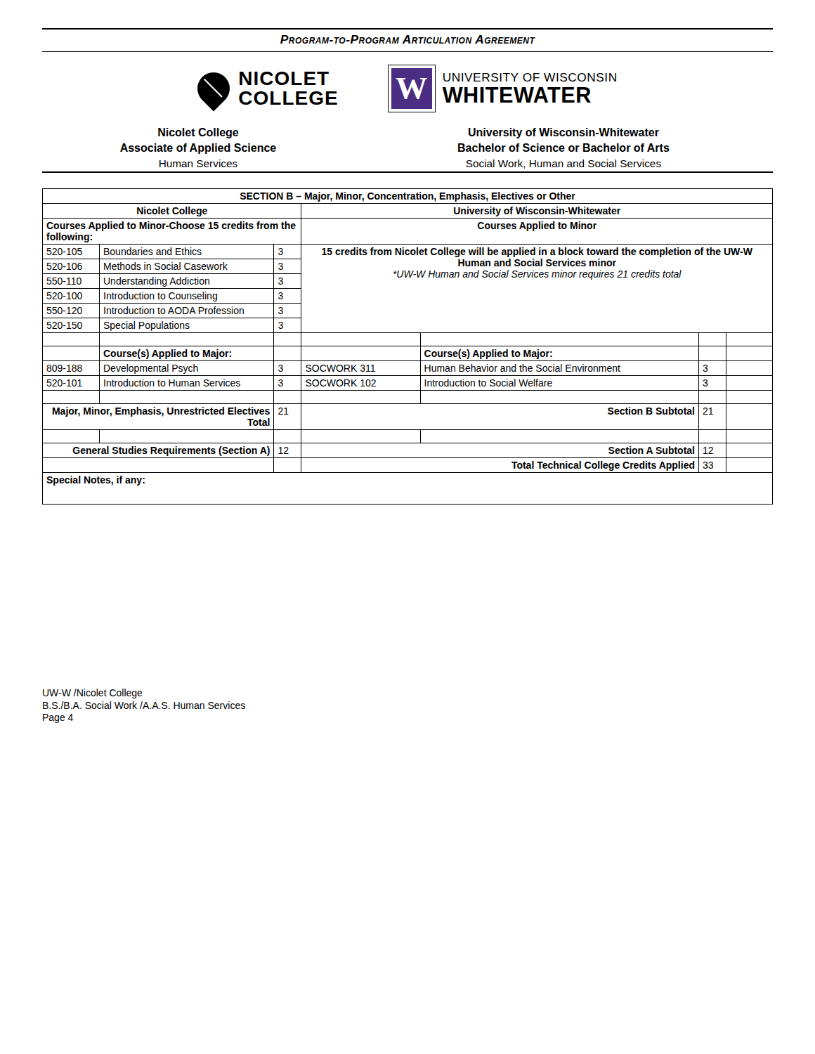Program-to-Program Articulation Agreement
NICOLET
COLLEGE
W
UNIVERSITY OF WISCONSIN
WHITEWATER
| Nicolet College | University of Wisconsin-Whitewater |
| Associate of Applied Science | Bachelor of Science or Bachelor of Arts |
| Human Services | Social Work, Human and Social Services |
| SECTION B – Major, Minor, Concentration, Emphasis, Electives or Other |
| Nicolet College | University of Wisconsin-Whitewater |
| Courses Applied to Minor-Choose 15 credits from the following: | Courses Applied to Minor |
| 520-105 | Boundaries and Ethics | 3 | 15 credits from Nicolet College will be applied in a block toward the completion of the UW-W Human and Social Services minor *UW-W Human and Social Services minor requires 21 credits total |
| 520-106 | Methods in Social Casework | 3 |
| 550-110 | Understanding Addiction | 3 |
| 520-100 | Introduction to Counseling | 3 |
| 550-120 | Introduction to AODA Profession | 3 |
| 520-150 | Special Populations | 3 |
| | Course(s) Applied to Major: | | | Course(s) Applied to Major: | | |
| 809-188 | Developmental Psych | 3 | SOCWORK 311 | Human Behavior and the Social Environment | 3 | |
| 520-101 | Introduction to Human Services | 3 | SOCWORK 102 | Introduction to Social Welfare | 3 | |
| Major, Minor, Emphasis, Unrestricted Electives Total | 21 | Section B Subtotal | 21 | |
| General Studies Requirements (Section A) | 12 | Section A Subtotal | 12 | |
| | | Total Technical College Credits Applied | 33 | |
| Special Notes, if any: |
UW-W /Nicolet College
B.S./B.A. Social Work /A.A.S. Human Services
Page 4